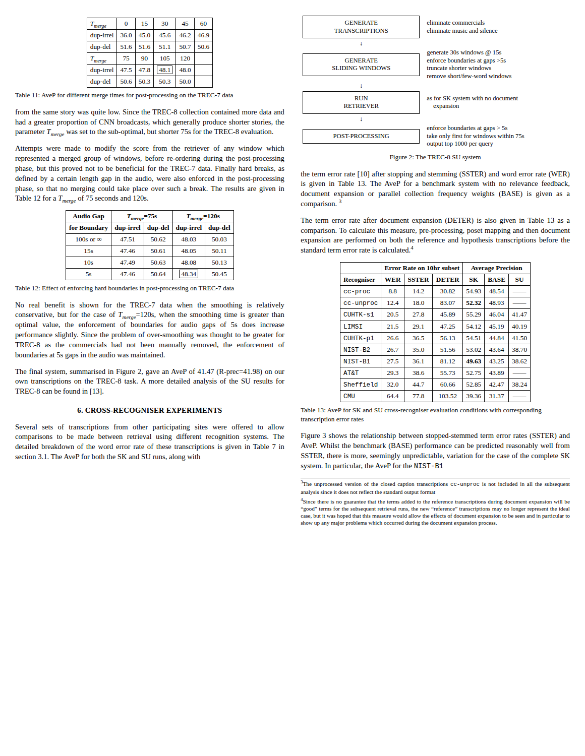| T merge | 0 | 15 | 30 | 45 | 60 |
| dup-irrel | 36.0 | 45.0 | 45.6 | 46.2 | 46.9 |
| dup-del | 51.6 | 51.6 | 51.1 | 50.7 | 50.6 |
| T merge | 75 | 90 | 105 | 120 | |
| dup-irrel | 47.5 | 47.8 | 48.1 | 48.0 | |
| dup-del | 50.6 | 50.3 | 50.3 | 50.0 | |
Table 11: AveP for different merge times for post-processing on the TREC-7 data
from the same story was quite low. Since the TREC-8 collection contained more data and had a greater proportion of CNN broadcasts, which generally produce shorter stories, the parameter Tmerge was set to the sub-optimal, but shorter 75s for the TREC-8 evaluation.
Attempts were made to modify the score from the retriever of any window which represented a merged group of windows, before re-ordering during the post-processing phase, but this proved not to be beneficial for the TREC-7 data. Finally hard breaks, as defined by a certain length gap in the audio, were also enforced in the post-processing phase, so that no merging could take place over such a break. The results are given in Table 12 for a Tmerge of 75 seconds and 120s.
| Audio Gap | T merge =75s | T merge =120s |
| --- | --- | --- |
| for Boundary | dup-irrel | dup-del | dup-irrel | dup-del |
| 100s or ∞ | 47.51 | 50.62 | 48.03 | 50.03 |
| 15s | 47.46 | 50.61 | 48.05 | 50.11 |
| 10s | 47.49 | 50.63 | 48.08 | 50.13 |
| 5s | 47.46 | 50.64 | 48.34 | 50.45 |
Table 12: Effect of enforcing hard boundaries in post-processing on TREC-7 data
No real benefit is shown for the TREC-7 data when the smoothing is relatively conservative, but for the case of Tmerge=120s, when the smoothing time is greater than optimal value, the enforcement of boundaries for audio gaps of 5s does increase performance slightly. Since the problem of over-smoothing was thought to be greater for TREC-8 as the commercials had not been manually removed, the enforcement of boundaries at 5s gaps in the audio was maintained.
The final system, summarised in Figure 2, gave an AveP of 41.47 (R-prec=41.98) on our own transcriptions on the TREC-8 task. A more detailed analysis of the SU results for TREC-8 can be found in [13].
6. Cross-Recogniser Experiments
Several sets of transcriptions from other participating sites were offered to allow comparisons to be made between retrieval using different recognition systems. The detailed breakdown of the word error rate of these transcriptions is given in Table 7 in section 3.1. The AveP for both the SK and SU runs, along with
GENERATE
TRANSCRIPTIONS
eliminate commercials
eliminate music and silence
↓
GENERATE
SLIDING WINDOWS
generate 30s windows @ 15s
enforce boundaries at gaps >5s
truncate shorter windows
remove short/few-word windows
↓
RUN
RETRIEVER
as for SK system with no document
expansion
↓
POST-PROCESSING
enforce boundaries at gaps > 5s
take only first for windows within 75s
output top 1000 per query
Figure 2: The TREC-8 SU system
the term error rate [10] after stopping and stemming (SSTER) and word error rate (WER) is given in Table 13. The AveP for a benchmark system with no relevance feedback, document expansion or parallel collection frequency weights (BASE) is given as a comparison. 3
The term error rate after document expansion (DETER) is also given in Table 13 as a comparison. To calculate this measure, pre-processing, poset mapping and then document expansion are performed on both the reference and hypothesis transcriptions before the standard term error rate is calculated.4
| | Error Rate on 10hr subset | Average Precision |
| --- | --- | --- |
| Recogniser | WER | SSTER | DETER | SK | BASE | SU |
| cc-proc | 8.8 | 14.2 | 30.82 | 54.93 | 48.54 | —— |
| cc-unproc | 12.4 | 18.0 | 83.07 | 52.32 | 48.93 | —— |
| CUHTK-s1 | 20.5 | 27.8 | 45.89 | 55.29 | 46.04 | 41.47 |
| LIMSI | 21.5 | 29.1 | 47.25 | 54.12 | 45.19 | 40.19 |
| CUHTK-p1 | 26.6 | 36.5 | 56.13 | 54.51 | 44.84 | 41.50 |
| NIST-B2 | 26.7 | 35.0 | 51.56 | 53.02 | 43.64 | 38.70 |
| NIST-B1 | 27.5 | 36.1 | 81.12 | 49.63 | 43.25 | 38.62 |
| AT&T | 29.3 | 38.6 | 55.73 | 52.75 | 43.89 | —— |
| Sheffield | 32.0 | 44.7 | 60.66 | 52.85 | 42.47 | 38.24 |
| CMU | 64.4 | 77.8 | 103.52 | 39.36 | 31.37 | —— |
Table 13: AveP for SK and SU cross-recogniser evaluation conditions with corresponding transcription error rates
Figure 3 shows the relationship between stopped-stemmed term error rates (SSTER) and AveP. Whilst the benchmark (BASE) performance can be predicted reasonably well from SSTER, there is more, seemingly unpredictable, variation for the case of the complete SK system. In particular, the AveP for the NIST-B1
3The unprocessed version of the closed caption transcriptions cc-unproc is not included in all the subsequent analysis since it does not reflect the standard output format
4Since there is no guarantee that the terms added to the reference transcriptions during document expansion will be “good” terms for the subsequent retrieval runs, the new “reference” transcriptions may no longer represent the ideal case, but it was hoped that this measure would allow the effects of document expansion to be seen and in particular to show up any major problems which occurred during the document expansion process.